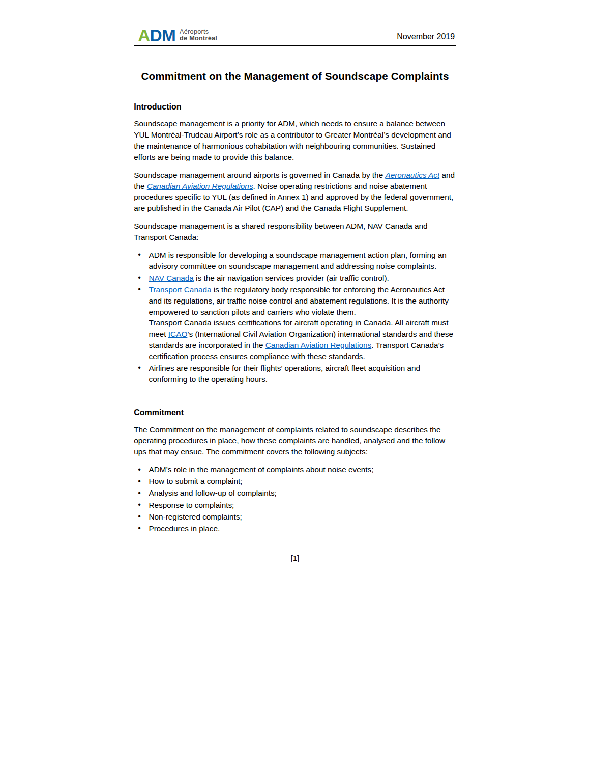ADM
Aéroports
de Montréal
November 2019
Commitment on the Management of Soundscape Complaints
Introduction
Soundscape management is a priority for ADM, which needs to ensure a balance between YUL Montréal-Trudeau Airport’s role as a contributor to Greater Montréal’s development and the maintenance of harmonious cohabitation with neighbouring communities. Sustained efforts are being made to provide this balance.
Soundscape management around airports is governed in Canada by the Aeronautics Act and the Canadian Aviation Regulations. Noise operating restrictions and noise abatement procedures specific to YUL (as defined in Annex 1) and approved by the federal government, are published in the Canada Air Pilot (CAP) and the Canada Flight Supplement.
Soundscape management is a shared responsibility between ADM, NAV Canada and Transport Canada:
ADM is responsible for developing a soundscape management action plan, forming an advisory committee on soundscape management and addressing noise complaints.
NAV Canada is the air navigation services provider (air traffic control).
Transport Canada is the regulatory body responsible for enforcing the Aeronautics Act and its regulations, air traffic noise control and abatement regulations. It is the authority empowered to sanction pilots and carriers who violate them.
Transport Canada issues certifications for aircraft operating in Canada. All aircraft must meet ICAO’s (International Civil Aviation Organization) international standards and these standards are incorporated in the Canadian Aviation Regulations. Transport Canada’s certification process ensures compliance with these standards.
Airlines are responsible for their flights’ operations, aircraft fleet acquisition and conforming to the operating hours.
Commitment
The Commitment on the management of complaints related to soundscape describes the operating procedures in place, how these complaints are handled, analysed and the follow ups that may ensue. The commitment covers the following subjects:
ADM’s role in the management of complaints about noise events;
How to submit a complaint;
Analysis and follow-up of complaints;
Response to complaints;
Non-registered complaints;
Procedures in place.
[1]